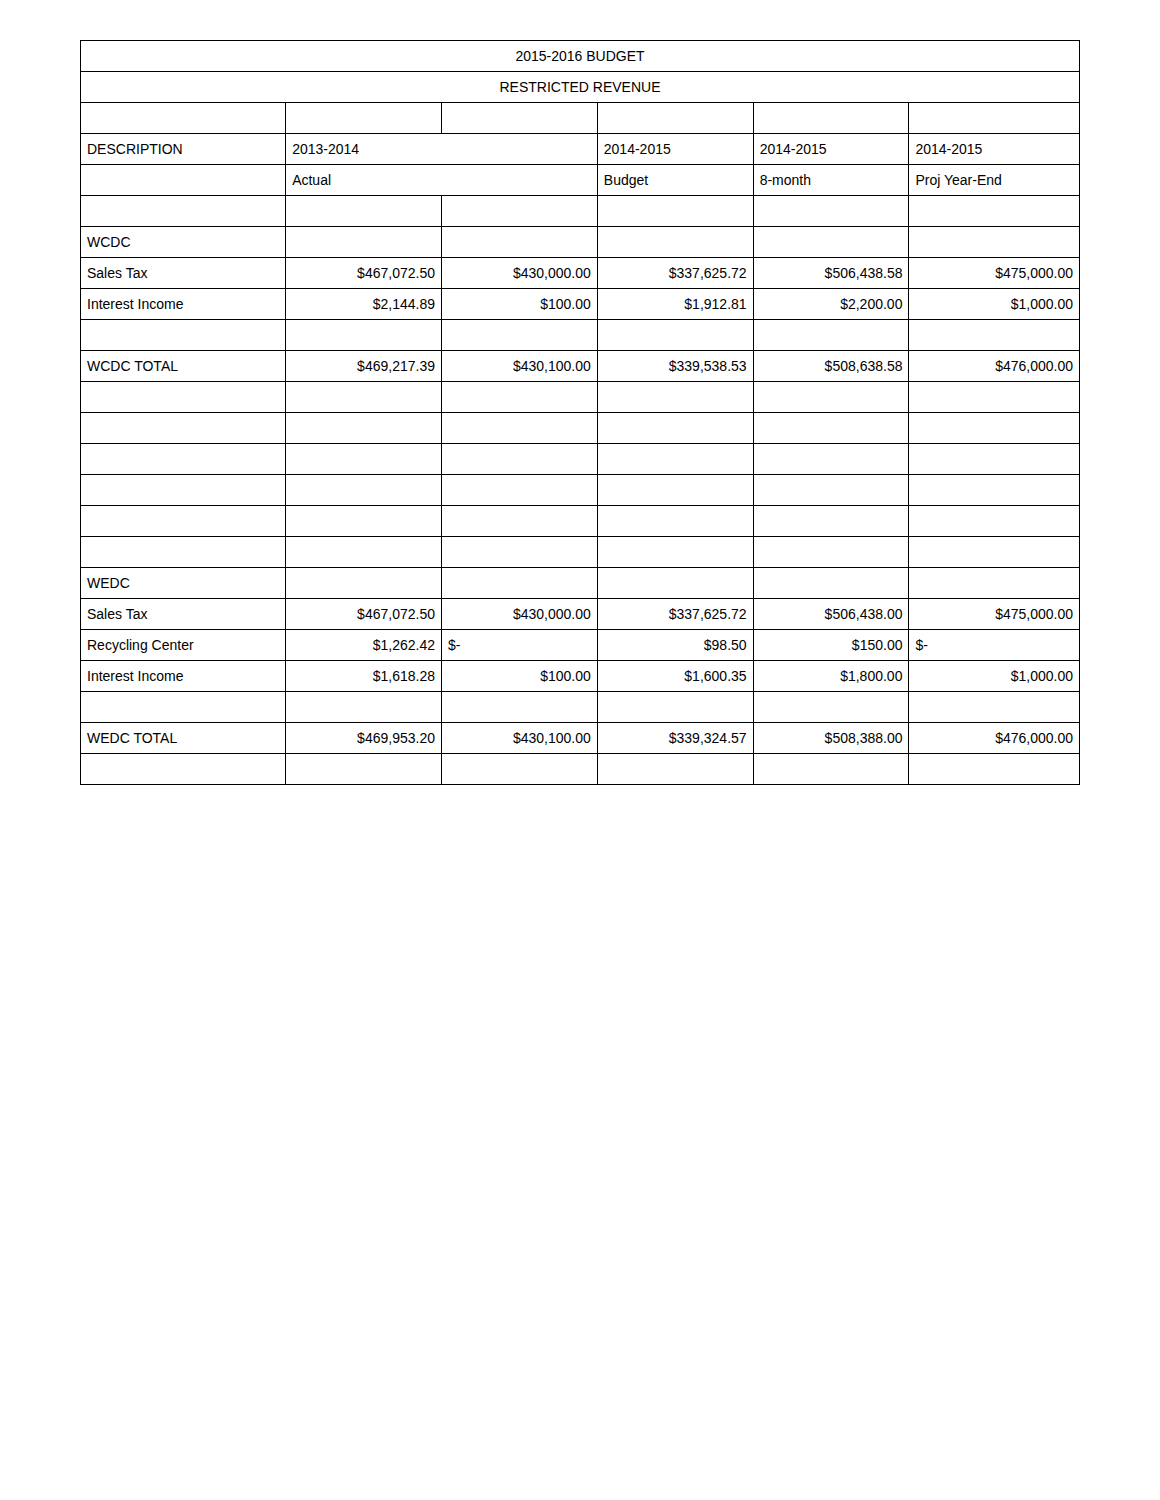| 2015-2016 BUDGET |
| RESTRICTED REVENUE |
| DESCRIPTION | 2013-2014 | 2014-2015 | 2014-2015 | 2014-2015 |
| | Actual | Budget | 8-month | Proj Year-End |
| WCDC | | | | | |
| Sales Tax | $467,072.50 | $430,000.00 | $337,625.72 | $506,438.58 | $475,000.00 |
| Interest Income | $2,144.89 | $100.00 | $1,912.81 | $2,200.00 | $1,000.00 |
| WCDC TOTAL | $469,217.39 | $430,100.00 | $339,538.53 | $508,638.58 | $476,000.00 |
| WEDC | | | | | |
| Sales Tax | $467,072.50 | $430,000.00 | $337,625.72 | $506,438.00 | $475,000.00 |
| Recycling Center | $1,262.42 | $- | $98.50 | $150.00 | $- |
| Interest Income | $1,618.28 | $100.00 | $1,600.35 | $1,800.00 | $1,000.00 |
| WEDC TOTAL | $469,953.20 | $430,100.00 | $339,324.57 | $508,388.00 | $476,000.00 |